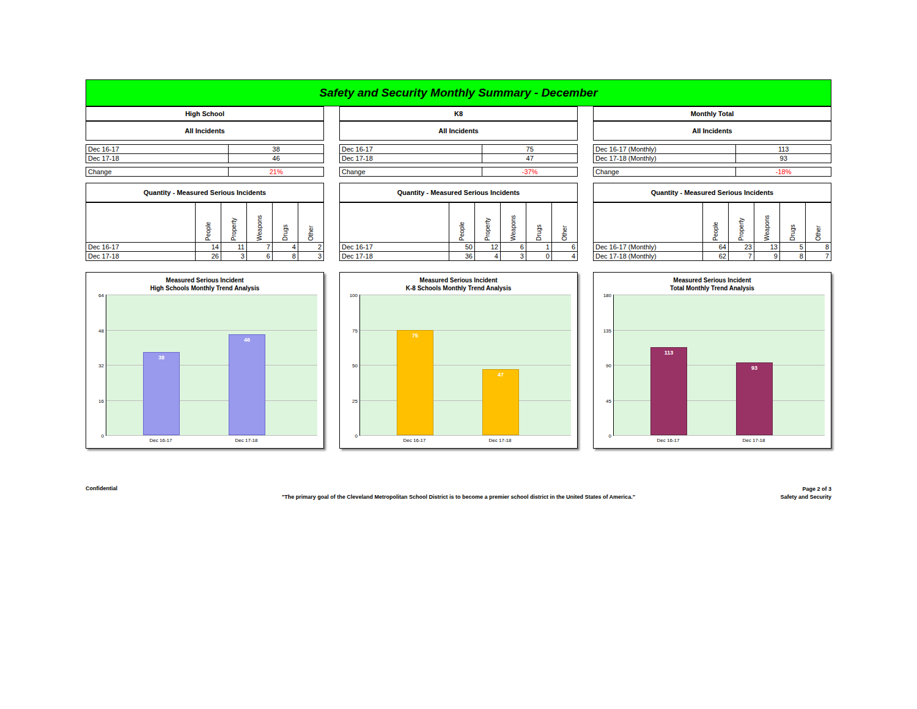Safety and Security Monthly Summary - December
| High School |
| All Incidents |
| Dec 16-17 | 38 |
| Dec 17-18 | 46 |
| Change | 21% |
| Quantity - Measured Serious Incidents |
| | People | Property | Weapons | Drugs | Other |
| Dec 16-17 | 14 | 11 | 7 | 4 | 2 |
| Dec 17-18 | 26 | 3 | 6 | 8 | 3 |
Measured Serious Incident
High Schools Monthly Trend Analysis
64
48
32
16
0
38
46
Dec 16-17
Dec 17-18
| K8 |
| All Incidents |
| Dec 16-17 | 75 |
| Dec 17-18 | 47 |
| Change | -37% |
| Quantity - Measured Serious Incidents |
| | People | Property | Weapons | Drugs | Other |
| Dec 16-17 | 50 | 12 | 6 | 1 | 6 |
| Dec 17-18 | 36 | 4 | 3 | 0 | 4 |
Measured Serious Incident
K-8 Schools Monthly Trend Analysis
100
75
50
25
0
75
47
Dec 16-17
Dec 17-18
| Monthly Total |
| All Incidents |
| Dec 16-17 (Monthly) | 113 |
| Dec 17-18 (Monthly) | 93 |
| Change | -18% |
| Quantity - Measured Serious Incidents |
| | People | Property | Weapons | Drugs | Other |
| Dec 16-17 (Monthly) | 64 | 23 | 13 | 5 | 8 |
| Dec 17-18 (Monthly) | 62 | 7 | 9 | 8 | 7 |
Measured Serious Incident
Total Monthly Trend Analysis
180
135
90
45
0
113
93
Dec 16-17
Dec 17-18
Confidential
"The primary goal of the Cleveland Metropolitan School District is to become a premier school district in the United States of America."
Page 2 of 3
Safety and Security